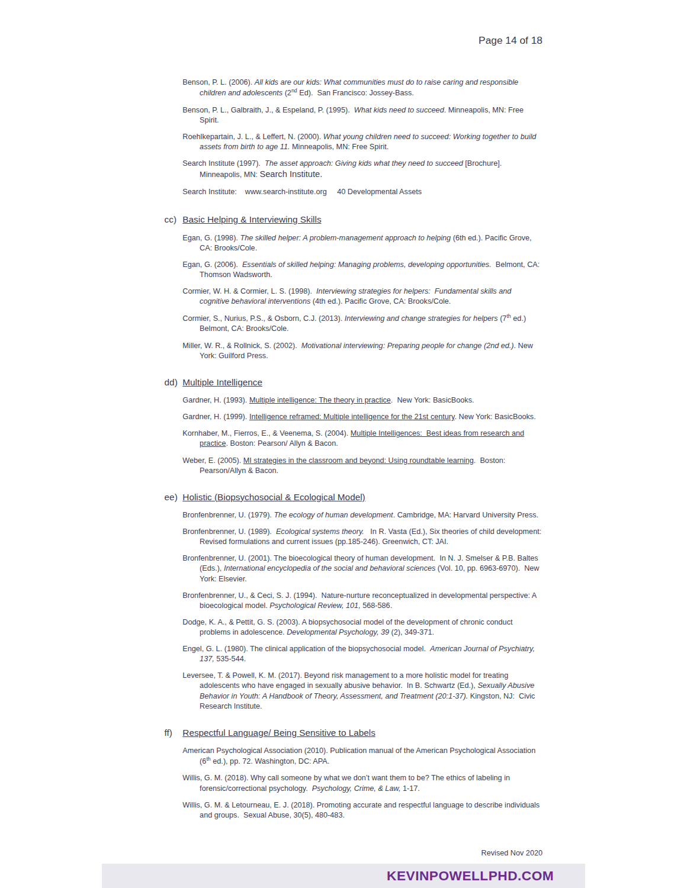Page 14 of 18
Benson, P. L. (2006). All kids are our kids: What communities must do to raise caring and responsible children and adolescents (2nd Ed). San Francisco: Jossey-Bass.
Benson, P. L., Galbraith, J., & Espeland, P. (1995). What kids need to succeed. Minneapolis, MN: Free Spirit.
Roehlkepartain, J. L., & Leffert, N. (2000). What young children need to succeed: Working together to build assets from birth to age 11. Minneapolis, MN: Free Spirit.
Search Institute (1997). The asset approach: Giving kids what they need to succeed [Brochure]. Minneapolis, MN: Search Institute.
Search Institute: www.search-institute.org 40 Developmental Assets
cc)
Basic Helping & Interviewing Skills
Egan, G. (1998). The skilled helper: A problem-management approach to helping (6th ed.). Pacific Grove, CA: Brooks/Cole.
Egan, G. (2006). Essentials of skilled helping: Managing problems, developing opportunities. Belmont, CA: Thomson Wadsworth.
Cormier, W. H. & Cormier, L. S. (1998). Interviewing strategies for helpers: Fundamental skills and cognitive behavioral interventions (4th ed.). Pacific Grove, CA: Brooks/Cole.
Cormier, S., Nurius, P.S., & Osborn, C.J. (2013). Interviewing and change strategies for helpers (7th ed.) Belmont, CA: Brooks/Cole.
Miller, W. R., & Rollnick, S. (2002). Motivational interviewing: Preparing people for change (2nd ed.). New York: Guilford Press.
dd)
Multiple Intelligence
Gardner, H. (1993). Multiple intelligence: The theory in practice. New York: BasicBooks.
Gardner, H. (1999). Intelligence reframed: Multiple intelligence for the 21st century. New York: BasicBooks.
Kornhaber, M., Fierros, E., & Veenema, S. (2004). Multiple Intelligences: Best ideas from research and practice. Boston: Pearson/ Allyn & Bacon.
Weber, E. (2005). MI strategies in the classroom and beyond: Using roundtable learning. Boston: Pearson/Allyn & Bacon.
ee)
Holistic (Biopsychosocial & Ecological Model)
Bronfenbrenner, U. (1979). The ecology of human development. Cambridge, MA: Harvard University Press.
Bronfenbrenner, U. (1989). Ecological systems theory. In R. Vasta (Ed.), Six theories of child development: Revised formulations and current issues (pp.185-246). Greenwich, CT: JAI.
Bronfenbrenner, U. (2001). The bioecological theory of human development. In N. J. Smelser & P.B. Baltes (Eds.), International encyclopedia of the social and behavioral sciences (Vol. 10, pp. 6963-6970). New York: Elsevier.
Bronfenbrenner, U., & Ceci, S. J. (1994). Nature-nurture reconceptualized in developmental perspective: A bioecological model. Psychological Review, 101, 568-586.
Dodge, K. A., & Pettit, G. S. (2003). A biopsychosocial model of the development of chronic conduct problems in adolescence. Developmental Psychology, 39 (2), 349-371.
Engel, G. L. (1980). The clinical application of the biopsychosocial model. American Journal of Psychiatry, 137, 535-544.
Leversee, T. & Powell, K. M. (2017). Beyond risk management to a more holistic model for treating adolescents who have engaged in sexually abusive behavior. In B. Schwartz (Ed.), Sexually Abusive Behavior in Youth: A Handbook of Theory, Assessment, and Treatment (20:1-37). Kingston, NJ: Civic Research Institute.
ff)
Respectful Language/ Being Sensitive to Labels
American Psychological Association (2010). Publication manual of the American Psychological Association (6th ed.), pp. 72. Washington, DC: APA.
Willis, G. M. (2018). Why call someone by what we don’t want them to be? The ethics of labeling in forensic/correctional psychology. Psychology, Crime, & Law, 1-17.
Willis, G. M. & Letourneau, E. J. (2018). Promoting accurate and respectful language to describe individuals and groups. Sexual Abuse, 30(5), 480-483.
Revised Nov 2020
KEVINPOWELLPHD.COM